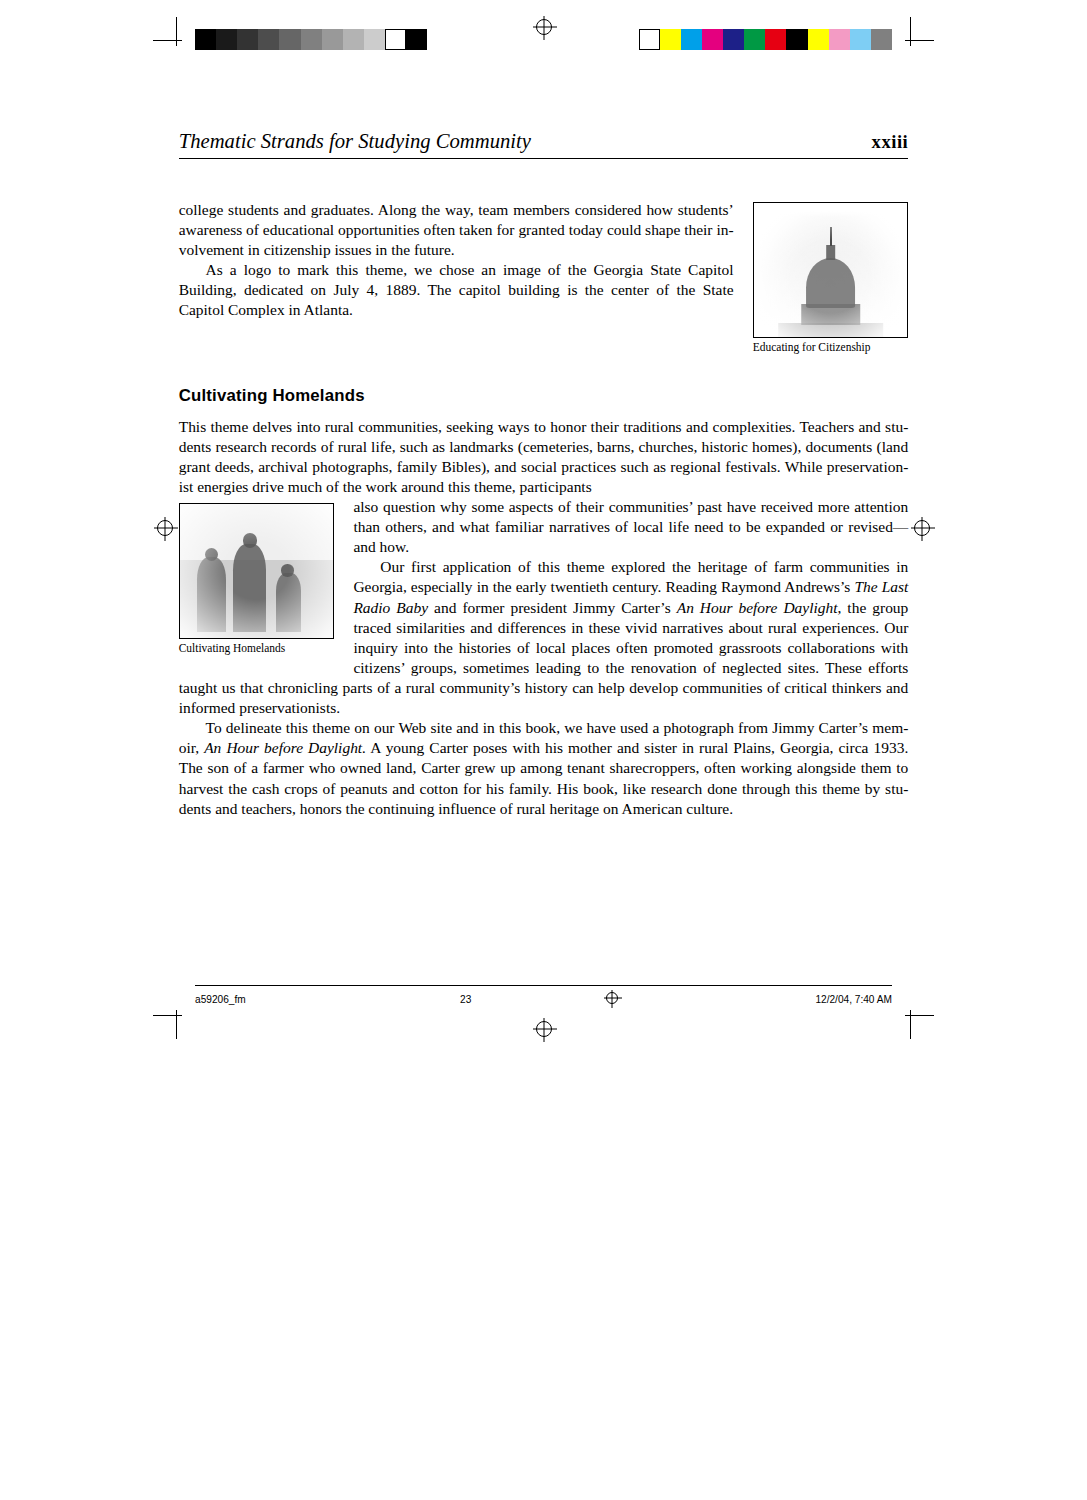Thematic Strands for Studying Community
xxiii
Educating for Citizenship
college students and graduates. Along the way, team members considered how students’ awareness of educational opportunities often taken for granted today could shape their involvement in citizenship issues in the future.
As a logo to mark this theme, we chose an image of the Georgia State Capitol Building, dedicated on July 4, 1889. The capitol building is the center of the State Capitol Complex in Atlanta.
Cultivating Homelands
This theme delves into rural communities, seeking ways to honor their traditions and complexities. Teachers and students research records of rural life, such as landmarks (cemeteries, barns, churches, historic homes), documents (land grant deeds, archival photographs, family Bibles), and social practices such as regional festivals. While preservationist energies drive much of the work around this theme, participants
Cultivating Homelands
also question why some aspects of their communities’ past have received more attention than others, and what familiar narratives of local life need to be expanded or revised—and how.
Our first application of this theme explored the heritage of farm communities in Georgia, especially in the early twentieth century. Reading Raymond Andrews’s The Last Radio Baby and former president Jimmy Carter’s An Hour before Daylight, the group traced similarities and differences in these vivid narratives about rural experiences. Our inquiry into the histories of local places often promoted grassroots collaborations with citizens’ groups, sometimes leading to the renovation of neglected sites. These efforts taught us that chronicling parts of a rural community’s history can help develop communities of critical thinkers and informed preservationists.
To delineate this theme on our Web site and in this book, we have used a photograph from Jimmy Carter’s memoir, An Hour before Daylight. A young Carter poses with his mother and sister in rural Plains, Georgia, circa 1933. The son of a farmer who owned land, Carter grew up among tenant sharecroppers, often working alongside them to harvest the cash crops of peanuts and cotton for his family. His book, like research done through this theme by students and teachers, honors the continuing influence of rural heritage on American culture.
a59206_fm
23
12/2/04, 7:40 AM